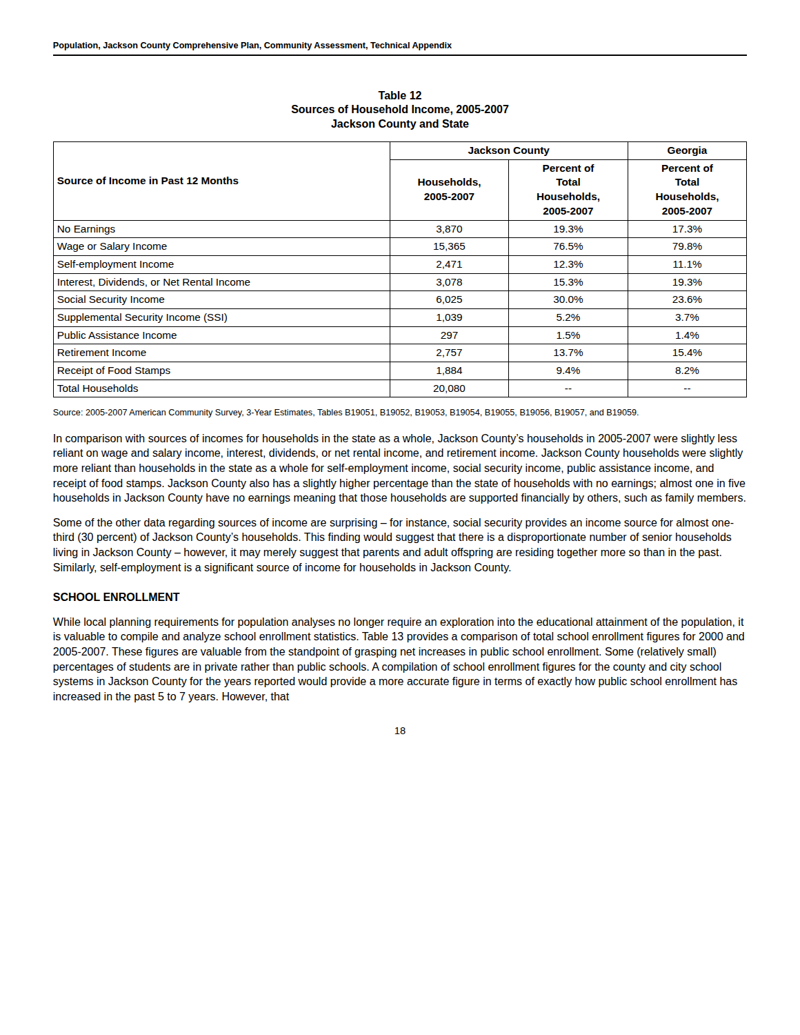Population, Jackson County Comprehensive Plan, Community Assessment, Technical Appendix
Table 12
Sources of Household Income, 2005-2007
Jackson County and State
| Source of Income in Past 12 Months | Jackson County | Georgia |
| --- | --- | --- |
| Households, 2005-2007 | Percent of Total Households, 2005-2007 | Percent of Total Households, 2005-2007 |
| No Earnings | 3,870 | 19.3% | 17.3% |
| Wage or Salary Income | 15,365 | 76.5% | 79.8% |
| Self-employment Income | 2,471 | 12.3% | 11.1% |
| Interest, Dividends, or Net Rental Income | 3,078 | 15.3% | 19.3% |
| Social Security Income | 6,025 | 30.0% | 23.6% |
| Supplemental Security Income (SSI) | 1,039 | 5.2% | 3.7% |
| Public Assistance Income | 297 | 1.5% | 1.4% |
| Retirement Income | 2,757 | 13.7% | 15.4% |
| Receipt of Food Stamps | 1,884 | 9.4% | 8.2% |
| Total Households | 20,080 | -- | -- |
Source: 2005-2007 American Community Survey, 3-Year Estimates, Tables B19051, B19052, B19053, B19054, B19055, B19056, B19057, and B19059.
In comparison with sources of incomes for households in the state as a whole, Jackson County’s households in 2005-2007 were slightly less reliant on wage and salary income, interest, dividends, or net rental income, and retirement income. Jackson County households were slightly more reliant than households in the state as a whole for self-employment income, social security income, public assistance income, and receipt of food stamps. Jackson County also has a slightly higher percentage than the state of households with no earnings; almost one in five households in Jackson County have no earnings meaning that those households are supported financially by others, such as family members.
Some of the other data regarding sources of income are surprising – for instance, social security provides an income source for almost one-third (30 percent) of Jackson County’s households. This finding would suggest that there is a disproportionate number of senior households living in Jackson County – however, it may merely suggest that parents and adult offspring are residing together more so than in the past. Similarly, self-employment is a significant source of income for households in Jackson County.
SCHOOL ENROLLMENT
While local planning requirements for population analyses no longer require an exploration into the educational attainment of the population, it is valuable to compile and analyze school enrollment statistics. Table 13 provides a comparison of total school enrollment figures for 2000 and 2005-2007. These figures are valuable from the standpoint of grasping net increases in public school enrollment. Some (relatively small) percentages of students are in private rather than public schools. A compilation of school enrollment figures for the county and city school systems in Jackson County for the years reported would provide a more accurate figure in terms of exactly how public school enrollment has increased in the past 5 to 7 years. However, that
18